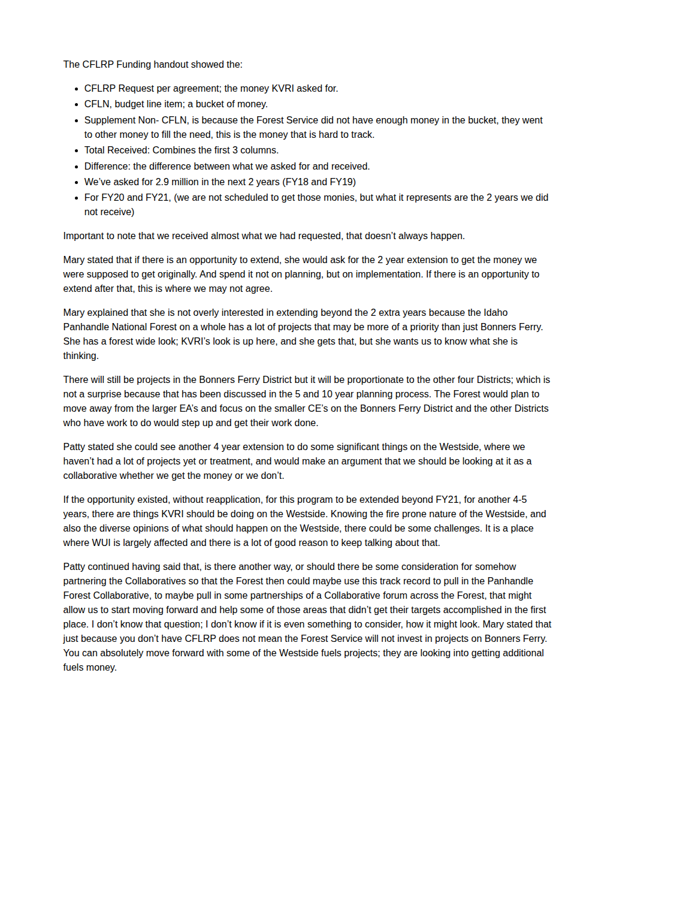The CFLRP Funding handout showed the:
CFLRP Request per agreement; the money KVRI asked for.
CFLN, budget line item; a bucket of money.
Supplement Non- CFLN, is because the Forest Service did not have enough money in the bucket, they went to other money to fill the need, this is the money that is hard to track.
Total Received: Combines the first 3 columns.
Difference: the difference between what we asked for and received.
We’ve asked for 2.9 million in the next 2 years (FY18 and FY19)
For FY20 and FY21, (we are not scheduled to get those monies, but what it represents are the 2 years we did not receive)
Important to note that we received almost what we had requested, that doesn’t always happen.
Mary stated that if there is an opportunity to extend, she would ask for the 2 year extension to get the money we were supposed to get originally. And spend it not on planning, but on implementation. If there is an opportunity to extend after that, this is where we may not agree.
Mary explained that she is not overly interested in extending beyond the 2 extra years because the Idaho Panhandle National Forest on a whole has a lot of projects that may be more of a priority than just Bonners Ferry. She has a forest wide look; KVRI’s look is up here, and she gets that, but she wants us to know what she is thinking.
There will still be projects in the Bonners Ferry District but it will be proportionate to the other four Districts; which is not a surprise because that has been discussed in the 5 and 10 year planning process. The Forest would plan to move away from the larger EA’s and focus on the smaller CE’s on the Bonners Ferry District and the other Districts who have work to do would step up and get their work done.
Patty stated she could see another 4 year extension to do some significant things on the Westside, where we haven’t had a lot of projects yet or treatment, and would make an argument that we should be looking at it as a collaborative whether we get the money or we don’t.
If the opportunity existed, without reapplication, for this program to be extended beyond FY21, for another 4-5 years, there are things KVRI should be doing on the Westside. Knowing the fire prone nature of the Westside, and also the diverse opinions of what should happen on the Westside, there could be some challenges. It is a place where WUI is largely affected and there is a lot of good reason to keep talking about that.
Patty continued having said that, is there another way, or should there be some consideration for somehow partnering the Collaboratives so that the Forest then could maybe use this track record to pull in the Panhandle Forest Collaborative, to maybe pull in some partnerships of a Collaborative forum across the Forest, that might allow us to start moving forward and help some of those areas that didn’t get their targets accomplished in the first place. I don’t know that question; I don’t know if it is even something to consider, how it might look. Mary stated that just because you don’t have CFLRP does not mean the Forest Service will not invest in projects on Bonners Ferry. You can absolutely move forward with some of the Westside fuels projects; they are looking into getting additional fuels money.